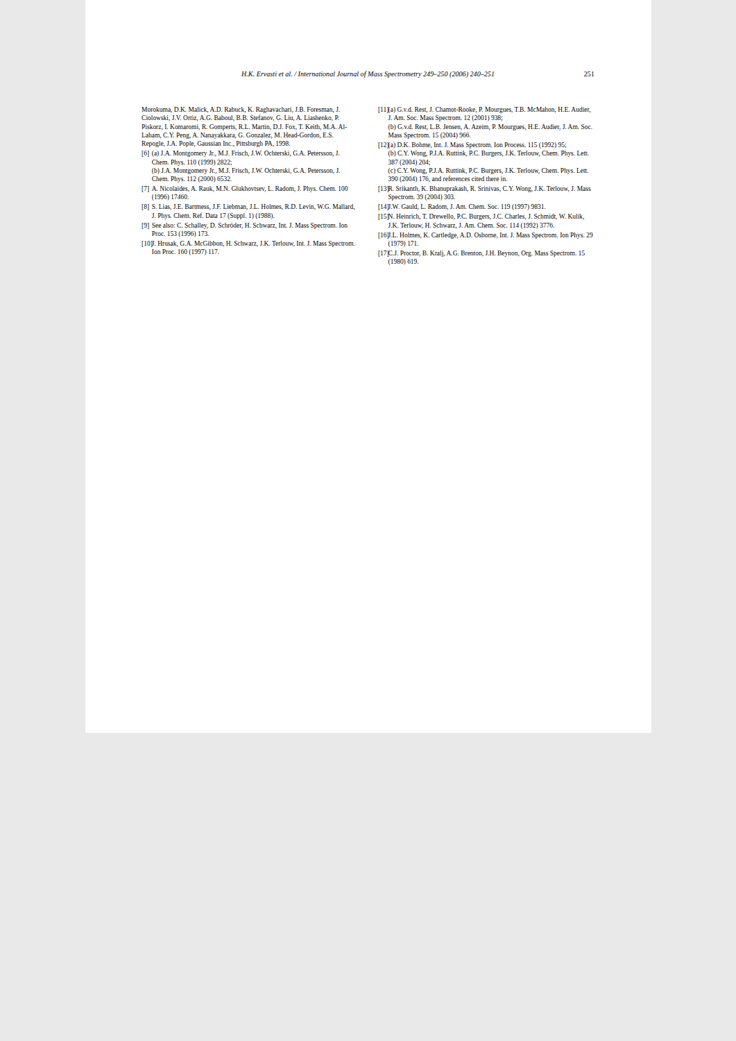H.K. Ervasti et al. / International Journal of Mass Spectrometry 249–250 (2006) 240–251251
Morokuma, D.K. Malick, A.D. Rabuck, K. Raghavachari, J.B. Foresman, J. Ciolowski, J.V. Ortiz, A.G. Baboul, B.B. Stefanov, G. Liu, A. Liashenko, P. Piskorz, I. Komaromi, R. Gomperts, R.L. Martin, D.J. Fox, T. Keith, M.A. Al-Laham, C.Y. Peng, A. Nanayakkara, G. Gonzalez, M. Head-Gordon, E.S. Repogle, J.A. Pople, Gaussian Inc., Pittsburgh PA, 1998.
[6](a) J.A. Montgomery Jr., M.J. Frisch, J.W. Ochterski, G.A. Petersson, J. Chem. Phys. 110 (1999) 2822; (b) J.A. Montgomery Jr., M.J. Frisch, J.W. Ochterski, G.A. Petersson, J. Chem. Phys. 112 (2000) 6532.
[7] A. Nicolaides, A. Rauk, M.N. Glukhovtsev, L. Radom, J. Phys. Chem. 100 (1996) 17460.
[8] S. Lias, J.E. Bartmess, J.F. Liebman, J.L. Holmes, R.D. Levin, W.G. Mallard, J. Phys. Chem. Ref. Data 17 (Suppl. 1) (1988).
[9] See also: C. Schalley, D. Schröder, H. Schwarz, Int. J. Mass Spectrom. Ion Proc. 153 (1996) 173.
[10] J. Hrusak, G.A. McGibbon, H. Schwarz, J.K. Terlouw, Int. J. Mass Spectrom. Ion Proc. 160 (1997) 117.
[11](a) G.v.d. Rest, J. Chamot-Rooke, P. Mourgues, T.B. McMahon, H.E. Audier, J. Am. Soc. Mass Spectrom. 12 (2001) 938; (b) G.v.d. Rest, L.B. Jensen, A. Azeim, P. Mourgues, H.E. Audier, J. Am. Soc. Mass Spectrom. 15 (2004) 966.
[12](a) D.K. Bohme, Int. J. Mass Spectrom. Ion Process. 115 (1992) 95; (b) C.Y. Wong, P.J.A. Ruttink, P.C. Burgers, J.K. Terlouw, Chem. Phys. Lett. 387 (2004) 204; (c) C.Y. Wong, P.J.A. Ruttink, P.C. Burgers, J.K. Terlouw, Chem. Phys. Lett. 390 (2004) 176, and references cited there in.
[13] R. Srikanth, K. Bhanuprakash, R. Srinivas, C.Y. Wong, J.K. Terlouw, J. Mass Spectrom. 39 (2004) 303.
[14] J.W. Gauld, L. Radom, J. Am. Chem. Soc. 119 (1997) 9831.
[15] N. Heinrich, T. Drewello, P.C. Burgers, J.C. Charles, J. Schmidt, W. Kulik, J.K. Terlouw, H. Schwarz, J. Am. Chem. Soc. 114 (1992) 3776.
[16] J.L. Holmes, K. Cartledge, A.D. Osborne, Int. J. Mass Spectrom. Ion Phys. 29 (1979) 171.
[17] C.J. Proctor, B. Kralj, A.G. Brenton, J.H. Beynon, Org. Mass Spectrom. 15 (1980) 619.